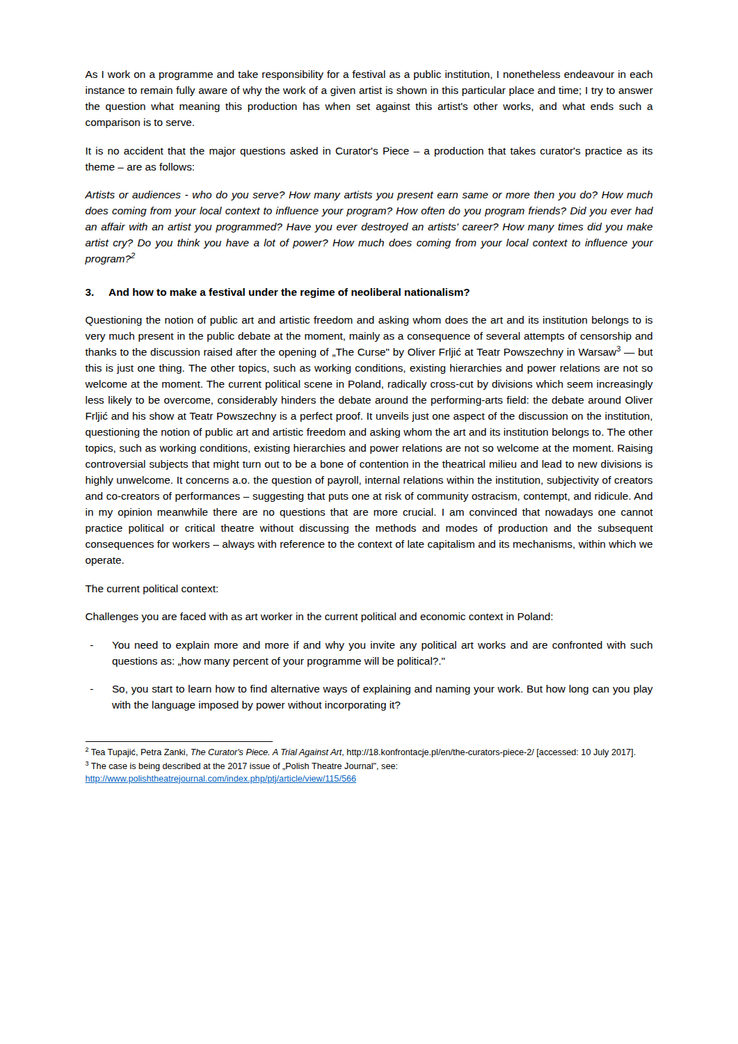As I work on a programme and take responsibility for a festival as a public institution, I nonetheless endeavour in each instance to remain fully aware of why the work of a given artist is shown in this particular place and time; I try to answer the question what meaning this production has when set against this artist's other works, and what ends such a comparison is to serve.
It is no accident that the major questions asked in Curator's Piece – a production that takes curator's practice as its theme – are as follows:
Artists or audiences - who do you serve? How many artists you present earn same or more then you do? How much does coming from your local context to influence your program? How often do you program friends? Did you ever had an affair with an artist you programmed? Have you ever destroyed an artists' career? How many times did you make artist cry? Do you think you have a lot of power? How much does coming from your local context to influence your program?2
3. And how to make a festival under the regime of neoliberal nationalism?
Questioning the notion of public art and artistic freedom and asking whom does the art and its institution belongs to is very much present in the public debate at the moment, mainly as a consequence of several attempts of censorship and thanks to the discussion raised after the opening of „The Curse" by Oliver Frljić at Teatr Powszechny in Warsaw3 — but this is just one thing. The other topics, such as working conditions, existing hierarchies and power relations are not so welcome at the moment. The current political scene in Poland, radically cross-cut by divisions which seem increasingly less likely to be overcome, considerably hinders the debate around the performing-arts field: the debate around Oliver Frljić and his show at Teatr Powszechny is a perfect proof. It unveils just one aspect of the discussion on the institution, questioning the notion of public art and artistic freedom and asking whom the art and its institution belongs to. The other topics, such as working conditions, existing hierarchies and power relations are not so welcome at the moment. Raising controversial subjects that might turn out to be a bone of contention in the theatrical milieu and lead to new divisions is highly unwelcome. It concerns a.o. the question of payroll, internal relations within the institution, subjectivity of creators and co-creators of performances – suggesting that puts one at risk of community ostracism, contempt, and ridicule. And in my opinion meanwhile there are no questions that are more crucial. I am convinced that nowadays one cannot practice political or critical theatre without discussing the methods and modes of production and the subsequent consequences for workers – always with reference to the context of late capitalism and its mechanisms, within which we operate.
The current political context:
Challenges you are faced with as art worker in the current political and economic context in Poland:
You need to explain more and more if and why you invite any political art works and are confronted with such questions as: „how many percent of your programme will be political?."
So, you start to learn how to find alternative ways of explaining and naming your work. But how long can you play with the language imposed by power without incorporating it?
2 Tea Tupajić, Petra Zanki, The Curator's Piece. A Trial Against Art, http://18.konfrontacje.pl/en/the-curators-piece-2/ [accessed: 10 July 2017].
3 The case is being described at the 2017 issue of „Polish Theatre Journal", see:
http://www.polishtheatrejournal.com/index.php/ptj/article/view/115/566